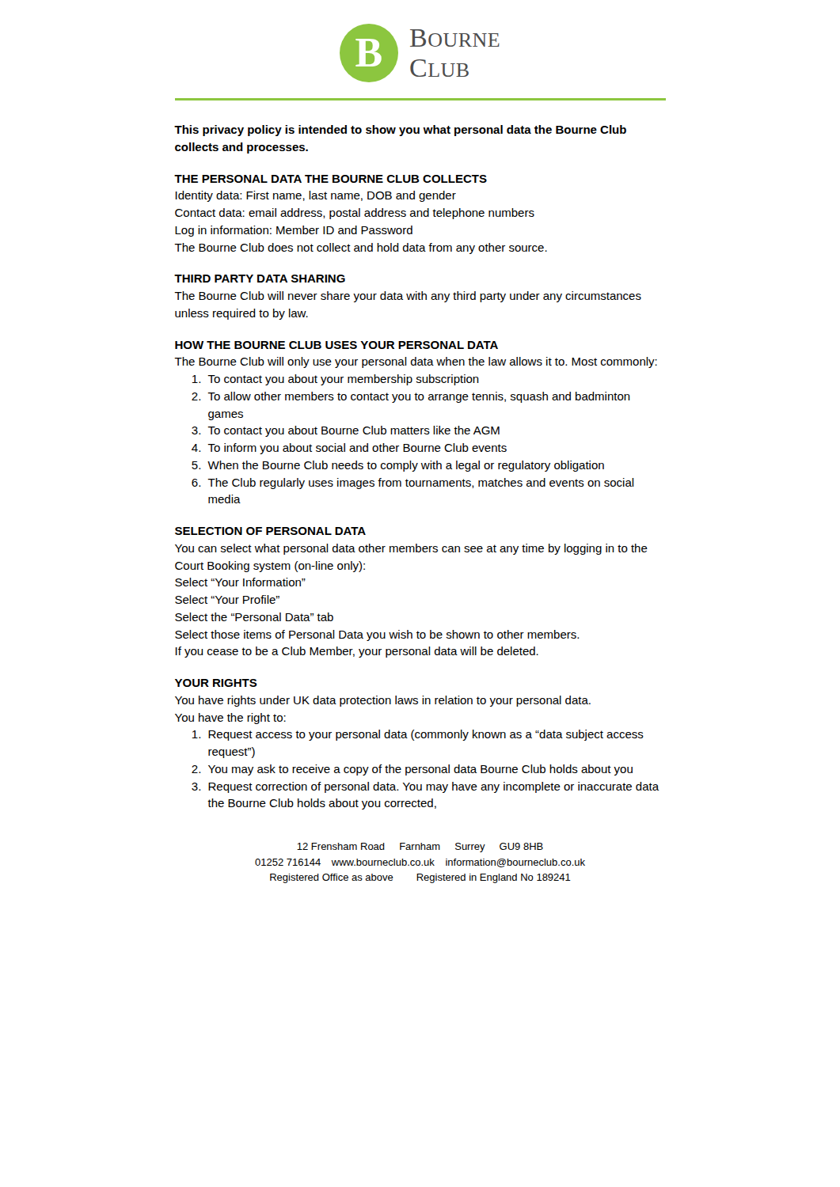B
BOURNE CLUB
This privacy policy is intended to show you what personal data the Bourne Club collects and processes.
The personal data the Bourne Club collects
Identity data: First name, last name, DOB and gender
Contact data: email address, postal address and telephone numbers
Log in information: Member ID and Password
The Bourne Club does not collect and hold data from any other source.
Third party data sharing
The Bourne Club will never share your data with any third party under any circumstances unless required to by law.
How the Bourne Club uses your personal data
The Bourne Club will only use your personal data when the law allows it to. Most commonly:
To contact you about your membership subscription
To allow other members to contact you to arrange tennis, squash and badminton games
To contact you about Bourne Club matters like the AGM
To inform you about social and other Bourne Club events
When the Bourne Club needs to comply with a legal or regulatory obligation
The Club regularly uses images from tournaments, matches and events on social media
Selection of personal data
You can select what personal data other members can see at any time by logging in to the Court Booking system (on-line only):
Select “Your Information”
Select “Your Profile”
Select the “Personal Data” tab
Select those items of Personal Data you wish to be shown to other members.
If you cease to be a Club Member, your personal data will be deleted.
Your rights
You have rights under UK data protection laws in relation to your personal data.
You have the right to:
Request access to your personal data (commonly known as a “data subject access request”)
You may ask to receive a copy of the personal data Bourne Club holds about you
Request correction of personal data. You may have any incomplete or inaccurate data the Bourne Club holds about you corrected,
12 Frensham Road Farnham Surrey GU9 8HB
01252 716144 www.bourneclub.co.uk information@bourneclub.co.uk
Registered Office as above Registered in England No 189241